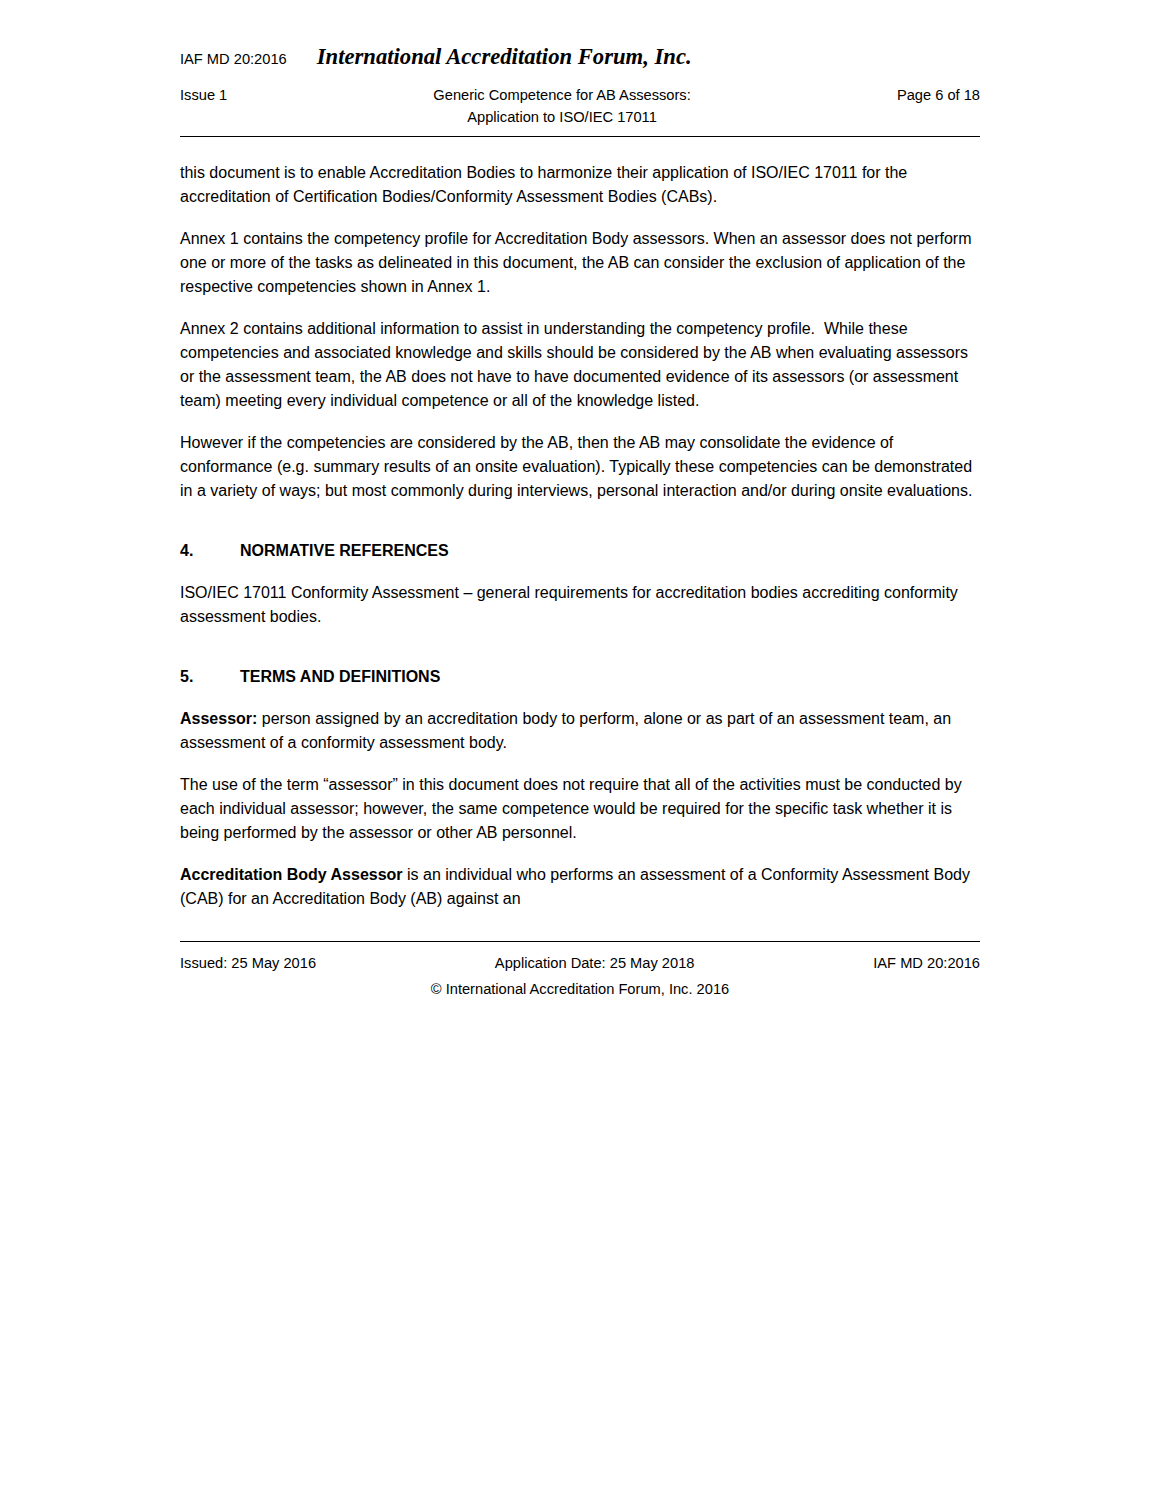IAF MD 20:2016 International Accreditation Forum, Inc.
Issue 1 Generic Competence for AB Assessors:
Application to ISO/IEC 17011 Page 6 of 18
this document is to enable Accreditation Bodies to harmonize their application of ISO/IEC 17011 for the accreditation of Certification Bodies/Conformity Assessment Bodies (CABs).
Annex 1 contains the competency profile for Accreditation Body assessors. When an assessor does not perform one or more of the tasks as delineated in this document, the AB can consider the exclusion of application of the respective competencies shown in Annex 1.
Annex 2 contains additional information to assist in understanding the competency profile. While these competencies and associated knowledge and skills should be considered by the AB when evaluating assessors or the assessment team, the AB does not have to have documented evidence of its assessors (or assessment team) meeting every individual competence or all of the knowledge listed.
However if the competencies are considered by the AB, then the AB may consolidate the evidence of conformance (e.g. summary results of an onsite evaluation). Typically these competencies can be demonstrated in a variety of ways; but most commonly during interviews, personal interaction and/or during onsite evaluations.
4. NORMATIVE REFERENCES
ISO/IEC 17011 Conformity Assessment – general requirements for accreditation bodies accrediting conformity assessment bodies.
5. TERMS AND DEFINITIONS
Assessor: person assigned by an accreditation body to perform, alone or as part of an assessment team, an assessment of a conformity assessment body.
The use of the term “assessor” in this document does not require that all of the activities must be conducted by each individual assessor; however, the same competence would be required for the specific task whether it is being performed by the assessor or other AB personnel.
Accreditation Body Assessor is an individual who performs an assessment of a Conformity Assessment Body (CAB) for an Accreditation Body (AB) against an
Issued: 25 May 2016 Application Date: 25 May 2018 IAF MD 20:2016
© International Accreditation Forum, Inc. 2016